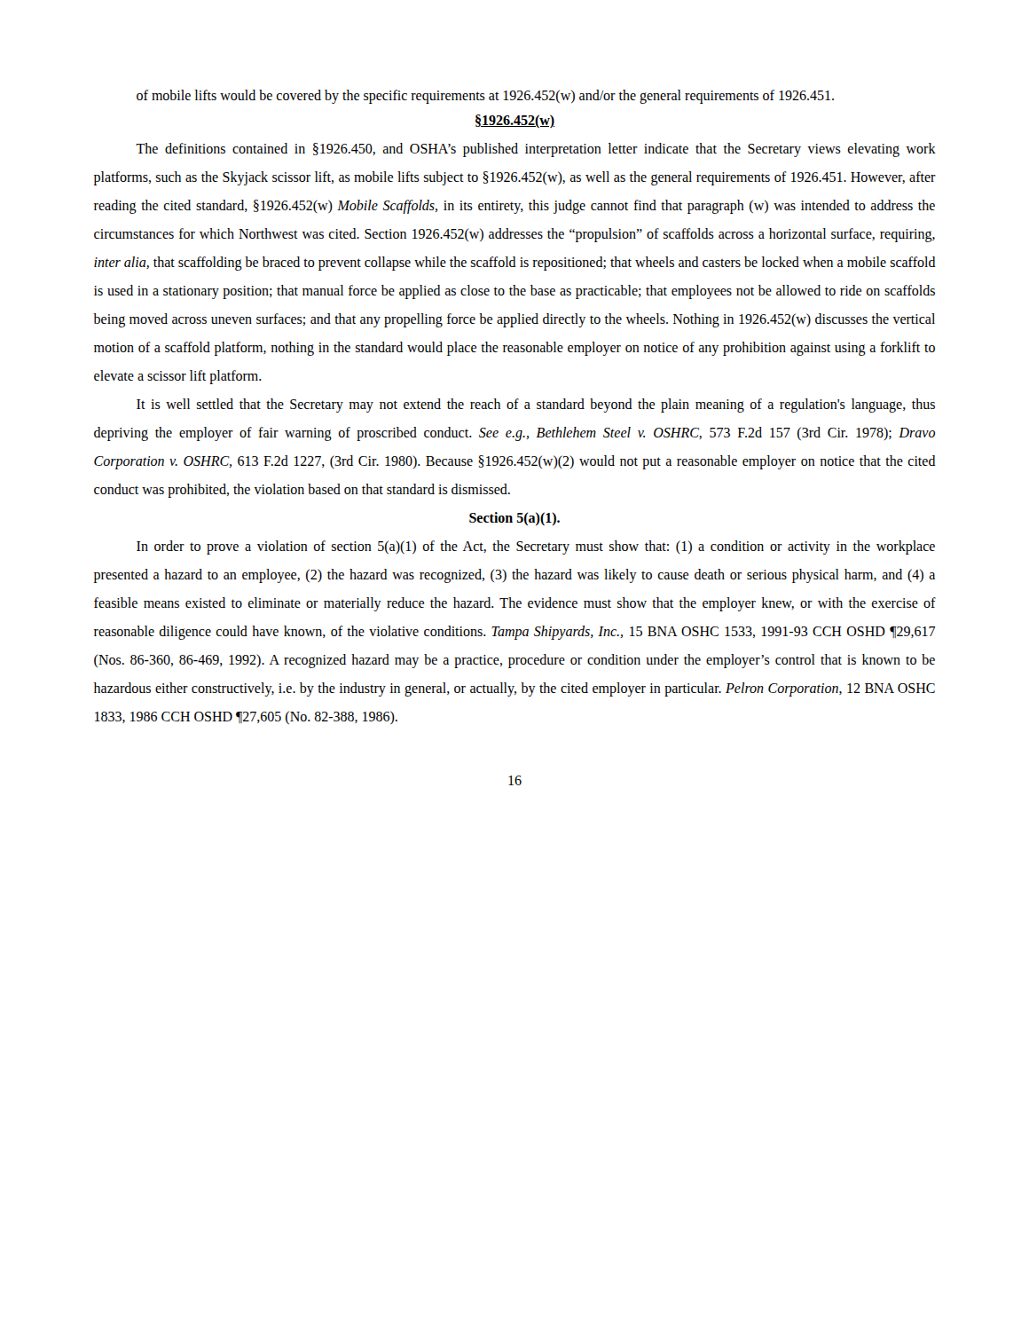of mobile lifts would be covered by the specific requirements at 1926.452(w) and/or the general requirements of 1926.451.
§1926.452(w)
The definitions contained in §1926.450, and OSHA’s published interpretation letter indicate that the Secretary views elevating work platforms, such as the Skyjack scissor lift, as mobile lifts subject to §1926.452(w), as well as the general requirements of 1926.451. However, after reading the cited standard, §1926.452(w) Mobile Scaffolds, in its entirety, this judge cannot find that paragraph (w) was intended to address the circumstances for which Northwest was cited. Section 1926.452(w) addresses the “propulsion” of scaffolds across a horizontal surface, requiring, inter alia, that scaffolding be braced to prevent collapse while the scaffold is repositioned; that wheels and casters be locked when a mobile scaffold is used in a stationary position; that manual force be applied as close to the base as practicable; that employees not be allowed to ride on scaffolds being moved across uneven surfaces; and that any propelling force be applied directly to the wheels. Nothing in 1926.452(w) discusses the vertical motion of a scaffold platform, nothing in the standard would place the reasonable employer on notice of any prohibition against using a forklift to elevate a scissor lift platform.
It is well settled that the Secretary may not extend the reach of a standard beyond the plain meaning of a regulation's language, thus depriving the employer of fair warning of proscribed conduct. See e.g., Bethlehem Steel v. OSHRC, 573 F.2d 157 (3rd Cir. 1978); Dravo Corporation v. OSHRC, 613 F.2d 1227, (3rd Cir. 1980). Because §1926.452(w)(2) would not put a reasonable employer on notice that the cited conduct was prohibited, the violation based on that standard is dismissed.
Section 5(a)(1).
In order to prove a violation of section 5(a)(1) of the Act, the Secretary must show that: (1) a condition or activity in the workplace presented a hazard to an employee, (2) the hazard was recognized, (3) the hazard was likely to cause death or serious physical harm, and (4) a feasible means existed to eliminate or materially reduce the hazard. The evidence must show that the employer knew, or with the exercise of reasonable diligence could have known, of the violative conditions. Tampa Shipyards, Inc., 15 BNA OSHC 1533, 1991-93 CCH OSHD ¶29,617 (Nos. 86-360, 86-469, 1992). A recognized hazard may be a practice, procedure or condition under the employer’s control that is known to be hazardous either constructively, i.e. by the industry in general, or actually, by the cited employer in particular. Pelron Corporation, 12 BNA OSHC 1833, 1986 CCH OSHD ¶27,605 (No. 82-388, 1986).
16